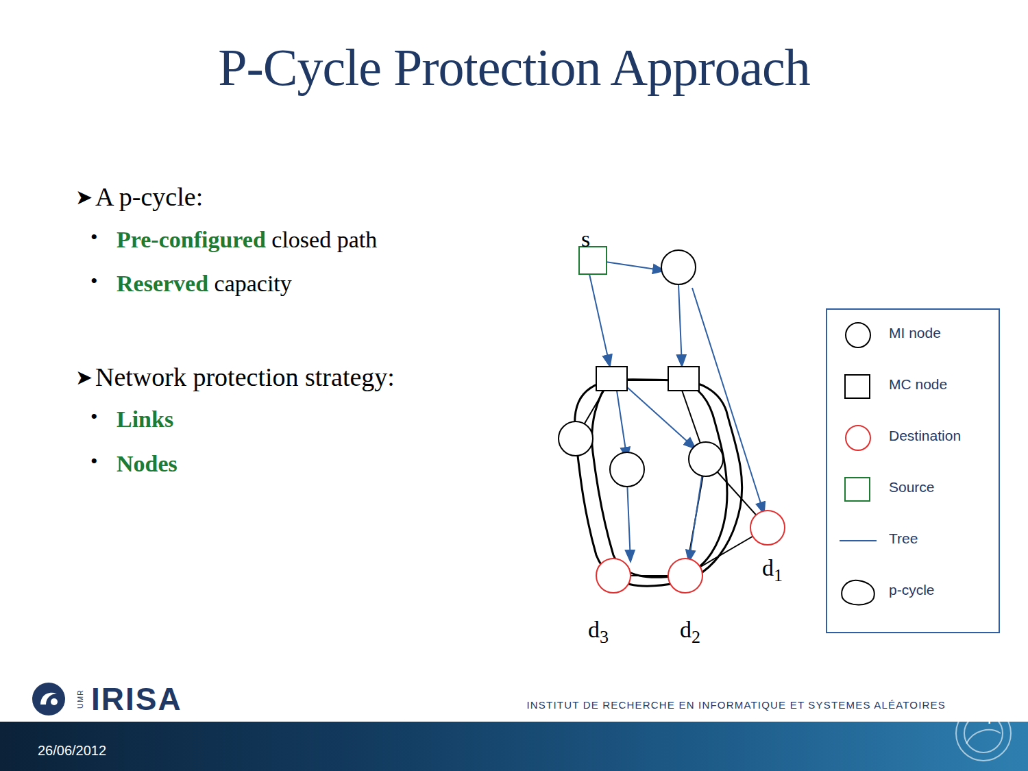P-Cycle Protection Approach
➤A p-cycle:
Pre-configured closed path
Reserved capacity
➤Network protection strategy:
Links
Nodes
s d1 d2 d3
MI node
MC node
Destination
Source
Tree
p-cycle
UMR IRISA
INSTITUT DE RECHERCHE EN INFORMATIQUE ET SYSTEMES ALÉATOIRES
26/06/2012
4